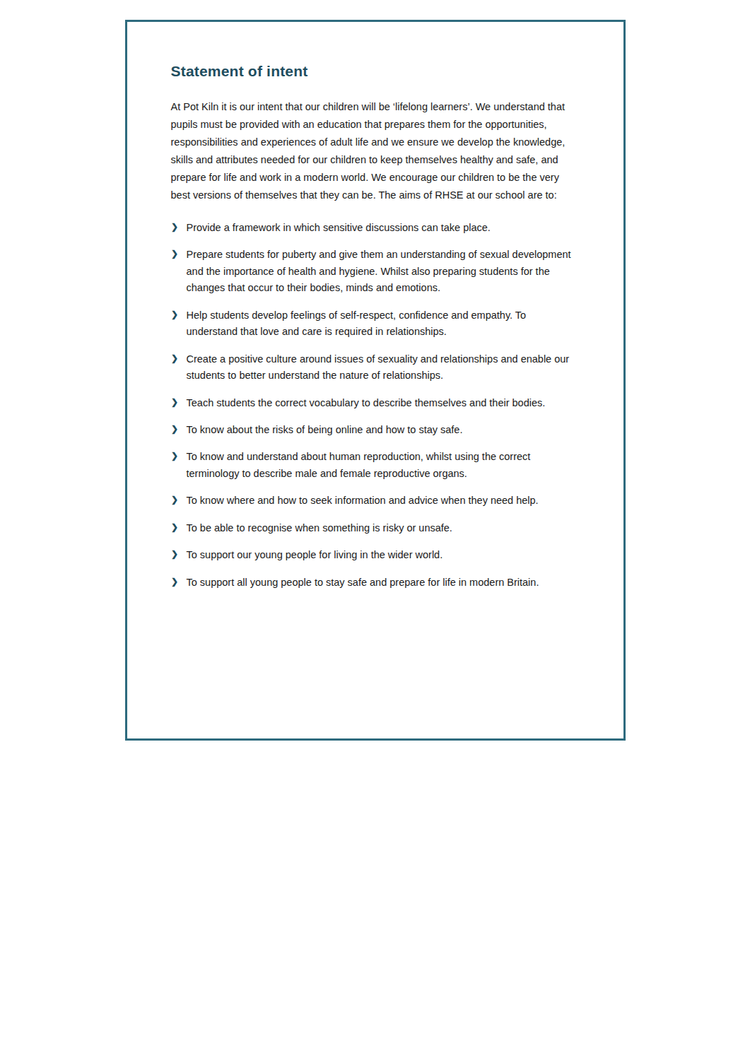Statement of intent
At Pot Kiln it is our intent that our children will be ‘lifelong learners’. We understand that pupils must be provided with an education that prepares them for the opportunities, responsibilities and experiences of adult life and we ensure we develop the knowledge, skills and attributes needed for our children to keep themselves healthy and safe, and prepare for life and work in a modern world. We encourage our children to be the very best versions of themselves that they can be. The aims of RHSE at our school are to:
Provide a framework in which sensitive discussions can take place.
Prepare students for puberty and give them an understanding of sexual development and the importance of health and hygiene. Whilst also preparing students for the changes that occur to their bodies, minds and emotions.
Help students develop feelings of self-respect, confidence and empathy. To understand that love and care is required in relationships.
Create a positive culture around issues of sexuality and relationships and enable our students to better understand the nature of relationships.
Teach students the correct vocabulary to describe themselves and their bodies.
To know about the risks of being online and how to stay safe.
To know and understand about human reproduction, whilst using the correct terminology to describe male and female reproductive organs.
To know where and how to seek information and advice when they need help.
To be able to recognise when something is risky or unsafe.
To support our young people for living in the wider world.
To support all young people to stay safe and prepare for life in modern Britain.